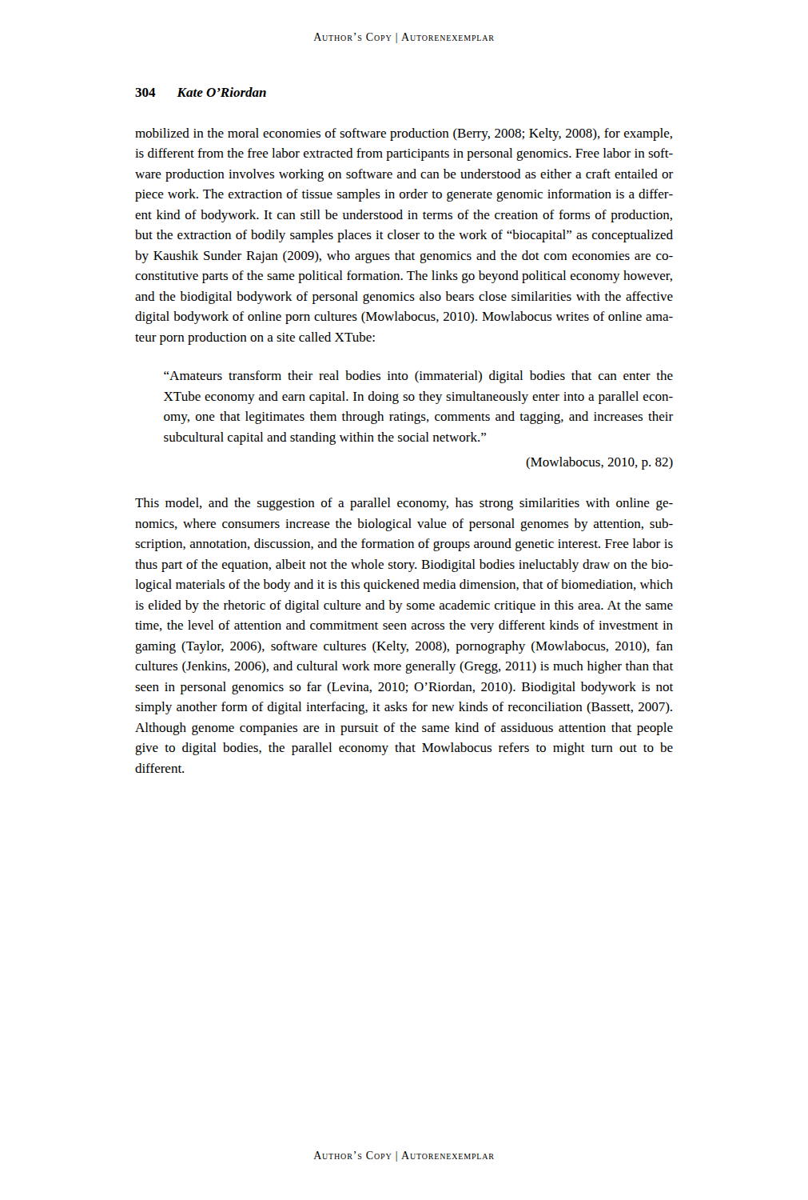Author’s Copy | Autorenexemplar
304 Kate O’Riordan
mobilized in the moral economies of software production (Berry, 2008; Kelty, 2008), for example, is different from the free labor extracted from participants in personal genomics. Free labor in software production involves working on software and can be understood as either a craft entailed or piece work. The extraction of tissue samples in order to generate genomic information is a different kind of bodywork. It can still be understood in terms of the creation of forms of production, but the extraction of bodily samples places it closer to the work of “biocapital” as conceptualized by Kaushik Sunder Rajan (2009), who argues that genomics and the dot com economies are co-constitutive parts of the same political formation. The links go beyond political economy however, and the biodigital bodywork of personal genomics also bears close similarities with the affective digital bodywork of online porn cultures (Mowlabocus, 2010). Mowlabocus writes of online amateur porn production on a site called XTube:
“Amateurs transform their real bodies into (immaterial) digital bodies that can enter the XTube economy and earn capital. In doing so they simultaneously enter into a parallel economy, one that legitimates them through ratings, comments and tagging, and increases their subcultural capital and standing within the social network.”
(Mowlabocus, 2010, p. 82)
This model, and the suggestion of a parallel economy, has strong similarities with online genomics, where consumers increase the biological value of personal genomes by attention, subscription, annotation, discussion, and the formation of groups around genetic interest. Free labor is thus part of the equation, albeit not the whole story. Biodigital bodies ineluctably draw on the biological materials of the body and it is this quickened media dimension, that of biomediation, which is elided by the rhetoric of digital culture and by some academic critique in this area. At the same time, the level of attention and commitment seen across the very different kinds of investment in gaming (Taylor, 2006), software cultures (Kelty, 2008), pornography (Mowlabocus, 2010), fan cultures (Jenkins, 2006), and cultural work more generally (Gregg, 2011) is much higher than that seen in personal genomics so far (Levina, 2010; O’Riordan, 2010). Biodigital bodywork is not simply another form of digital interfacing, it asks for new kinds of reconciliation (Bassett, 2007). Although genome companies are in pursuit of the same kind of assiduous attention that people give to digital bodies, the parallel economy that Mowlabocus refers to might turn out to be different.
Author’s Copy | Autorenexemplar